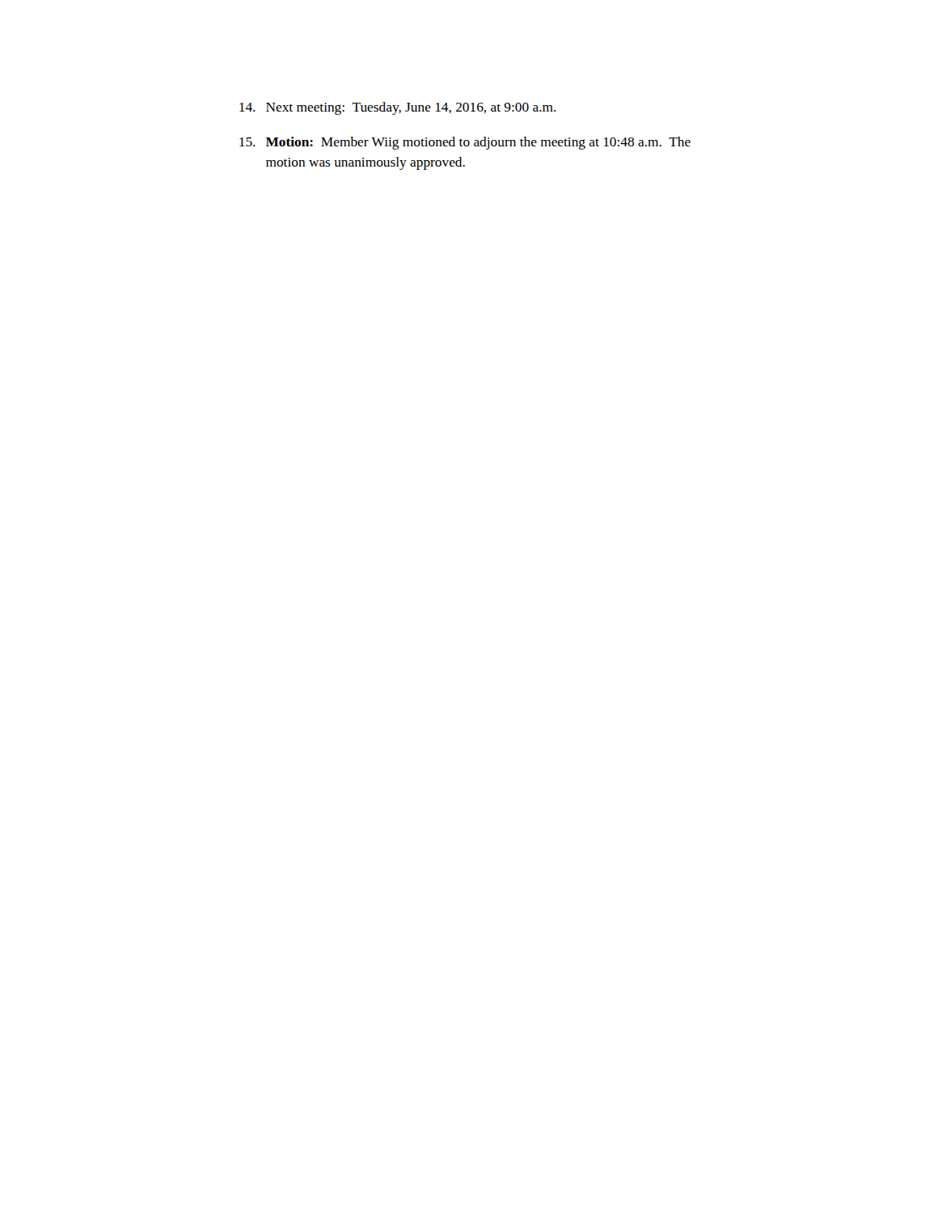Next meeting: Tuesday, June 14, 2016, at 9:00 a.m.
Motion: Member Wiig motioned to adjourn the meeting at 10:48 a.m. The motion was unanimously approved.